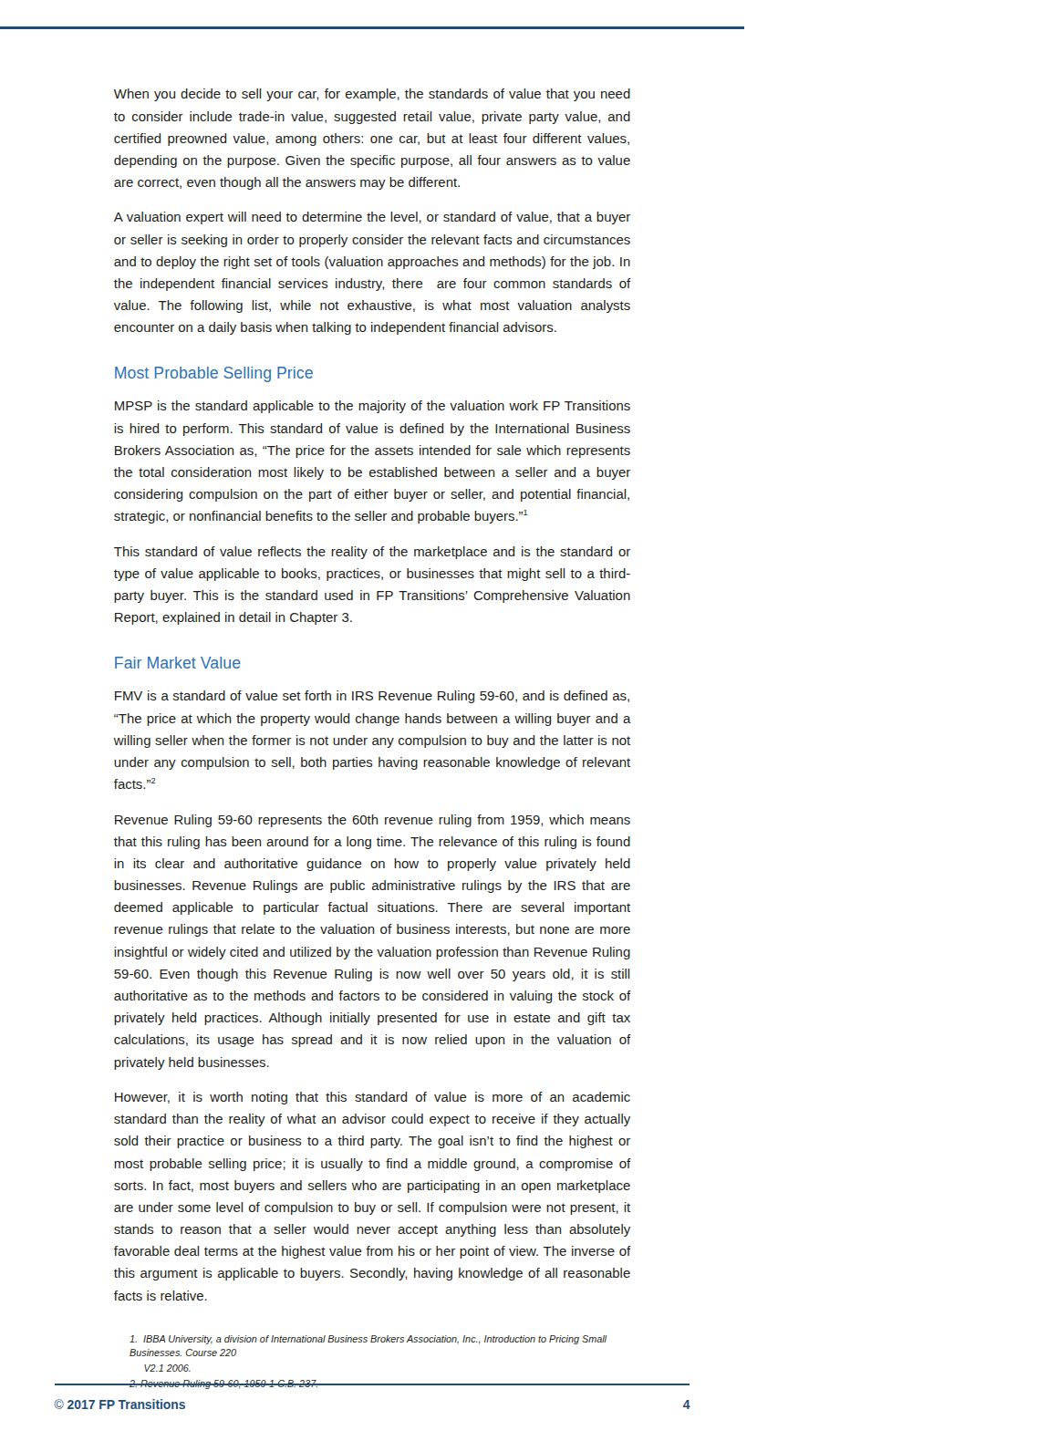When you decide to sell your car, for example, the standards of value that you need to consider include trade-in value, suggested retail value, private party value, and certified preowned value, among others: one car, but at least four different values, depending on the purpose. Given the specific purpose, all four answers as to value are correct, even though all the answers may be different.
A valuation expert will need to determine the level, or standard of value, that a buyer or seller is seeking in order to properly consider the relevant facts and circumstances and to deploy the right set of tools (valuation approaches and methods) for the job. In the independent financial services industry, there are four common standards of value. The following list, while not exhaustive, is what most valuation analysts encounter on a daily basis when talking to independent financial advisors.
Most Probable Selling Price
MPSP is the standard applicable to the majority of the valuation work FP Transitions is hired to perform. This standard of value is defined by the International Business Brokers Association as, “The price for the assets intended for sale which represents the total consideration most likely to be established between a seller and a buyer considering compulsion on the part of either buyer or seller, and potential financial, strategic, or nonfinancial benefits to the seller and probable buyers.”1
This standard of value reflects the reality of the marketplace and is the standard or type of value applicable to books, practices, or businesses that might sell to a third-party buyer. This is the standard used in FP Transitions’ Comprehensive Valuation Report, explained in detail in Chapter 3.
Fair Market Value
FMV is a standard of value set forth in IRS Revenue Ruling 59-60, and is defined as, “The price at which the property would change hands between a willing buyer and a willing seller when the former is not under any compulsion to buy and the latter is not under any compulsion to sell, both parties having reasonable knowledge of relevant facts.”2
Revenue Ruling 59-60 represents the 60th revenue ruling from 1959, which means that this ruling has been around for a long time. The relevance of this ruling is found in its clear and authoritative guidance on how to properly value privately held businesses. Revenue Rulings are public administrative rulings by the IRS that are deemed applicable to particular factual situations. There are several important revenue rulings that relate to the valuation of business interests, but none are more insightful or widely cited and utilized by the valuation profession than Revenue Ruling 59-60. Even though this Revenue Ruling is now well over 50 years old, it is still authoritative as to the methods and factors to be considered in valuing the stock of privately held practices. Although initially presented for use in estate and gift tax calculations, its usage has spread and it is now relied upon in the valuation of privately held businesses.
However, it is worth noting that this standard of value is more of an academic standard than the reality of what an advisor could expect to receive if they actually sold their practice or business to a third party. The goal isn’t to find the highest or most probable selling price; it is usually to find a middle ground, a compromise of sorts. In fact, most buyers and sellers who are participating in an open marketplace are under some level of compulsion to buy or sell. If compulsion were not present, it stands to reason that a seller would never accept anything less than absolutely favorable deal terms at the highest value from his or her point of view. The inverse of this argument is applicable to buyers. Secondly, having knowledge of all reasonable facts is relative.
1. IBBA University, a division of International Business Brokers Association, Inc., Introduction to Pricing Small Businesses. Course 220
V2.1 2006.
2. Revenue Ruling 59-60, 1959-1 C.B. 237.
© 2017 FP Transitions
4